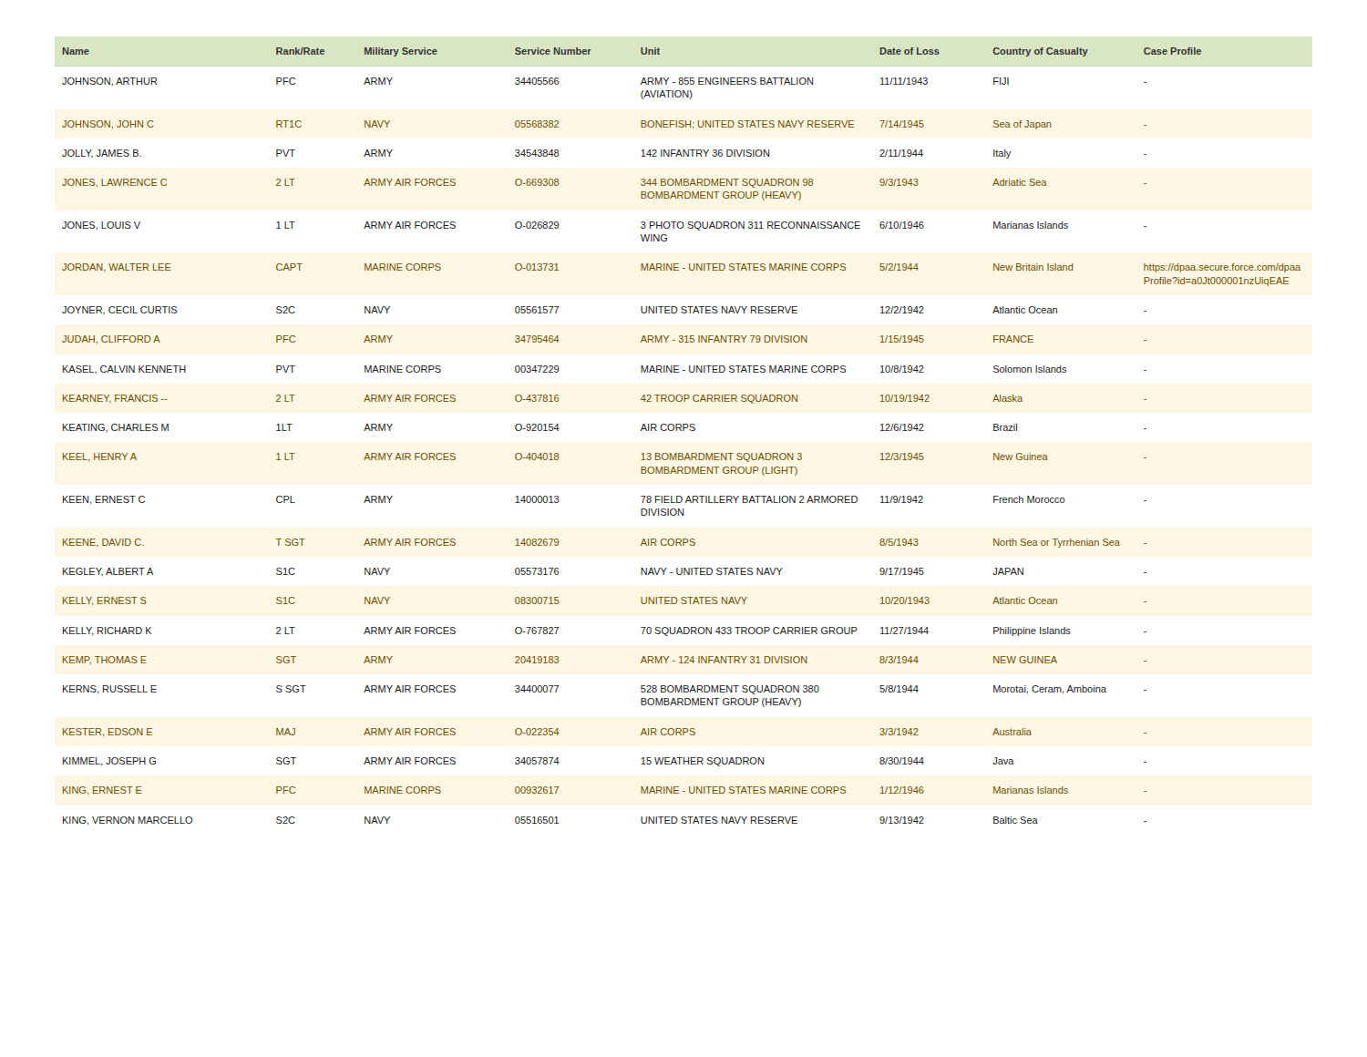| Name | Rank/Rate | Military Service | Service Number | Unit | Date of Loss | Country of Casualty | Case Profile |
| --- | --- | --- | --- | --- | --- | --- | --- |
| JOHNSON, ARTHUR | PFC | ARMY | 34405566 | ARMY - 855 ENGINEERS BATTALION (AVIATION) | 11/11/1943 | FIJI | - |
| JOHNSON, JOHN C | RT1C | NAVY | 05568382 | BONEFISH; UNITED STATES NAVY RESERVE | 7/14/1945 | Sea of Japan | - |
| JOLLY, JAMES B. | PVT | ARMY | 34543848 | 142 INFANTRY 36 DIVISION | 2/11/1944 | Italy | - |
| JONES, LAWRENCE C | 2 LT | ARMY AIR FORCES | O-669308 | 344 BOMBARDMENT SQUADRON 98 BOMBARDMENT GROUP (HEAVY) | 9/3/1943 | Adriatic Sea | - |
| JONES, LOUIS V | 1 LT | ARMY AIR FORCES | O-026829 | 3 PHOTO SQUADRON 311 RECONNAISSANCE WING | 6/10/1946 | Marianas Islands | - |
| JORDAN, WALTER LEE | CAPT | MARINE CORPS | O-013731 | MARINE - UNITED STATES MARINE CORPS | 5/2/1944 | New Britain Island | https://dpaa.secure.force.com/dpaaProfile?id=a0Jt000001nzUiqEAE |
| JOYNER, CECIL CURTIS | S2C | NAVY | 05561577 | UNITED STATES NAVY RESERVE | 12/2/1942 | Atlantic Ocean | - |
| JUDAH, CLIFFORD A | PFC | ARMY | 34795464 | ARMY - 315 INFANTRY 79 DIVISION | 1/15/1945 | FRANCE | - |
| KASEL, CALVIN KENNETH | PVT | MARINE CORPS | 00347229 | MARINE - UNITED STATES MARINE CORPS | 10/8/1942 | Solomon Islands | - |
| KEARNEY, FRANCIS -- | 2 LT | ARMY AIR FORCES | O-437816 | 42 TROOP CARRIER SQUADRON | 10/19/1942 | Alaska | - |
| KEATING, CHARLES M | 1LT | ARMY | O-920154 | AIR CORPS | 12/6/1942 | Brazil | - |
| KEEL, HENRY A | 1 LT | ARMY AIR FORCES | O-404018 | 13 BOMBARDMENT SQUADRON 3 BOMBARDMENT GROUP (LIGHT) | 12/3/1945 | New Guinea | - |
| KEEN, ERNEST C | CPL | ARMY | 14000013 | 78 FIELD ARTILLERY BATTALION 2 ARMORED DIVISION | 11/9/1942 | French Morocco | - |
| KEENE, DAVID C. | T SGT | ARMY AIR FORCES | 14082679 | AIR CORPS | 8/5/1943 | North Sea or Tyrrhenian Sea | - |
| KEGLEY, ALBERT A | S1C | NAVY | 05573176 | NAVY - UNITED STATES NAVY | 9/17/1945 | JAPAN | - |
| KELLY, ERNEST S | S1C | NAVY | 08300715 | UNITED STATES NAVY | 10/20/1943 | Atlantic Ocean | - |
| KELLY, RICHARD K | 2 LT | ARMY AIR FORCES | O-767827 | 70 SQUADRON 433 TROOP CARRIER GROUP | 11/27/1944 | Philippine Islands | - |
| KEMP, THOMAS E | SGT | ARMY | 20419183 | ARMY - 124 INFANTRY 31 DIVISION | 8/3/1944 | NEW GUINEA | - |
| KERNS, RUSSELL E | S SGT | ARMY AIR FORCES | 34400077 | 528 BOMBARDMENT SQUADRON 380 BOMBARDMENT GROUP (HEAVY) | 5/8/1944 | Morotai, Ceram, Amboina | - |
| KESTER, EDSON E | MAJ | ARMY AIR FORCES | O-022354 | AIR CORPS | 3/3/1942 | Australia | - |
| KIMMEL, JOSEPH G | SGT | ARMY AIR FORCES | 34057874 | 15 WEATHER SQUADRON | 8/30/1944 | Java | - |
| KING, ERNEST E | PFC | MARINE CORPS | 00932617 | MARINE - UNITED STATES MARINE CORPS | 1/12/1946 | Marianas Islands | - |
| KING, VERNON MARCELLO | S2C | NAVY | 05516501 | UNITED STATES NAVY RESERVE | 9/13/1942 | Baltic Sea | - |